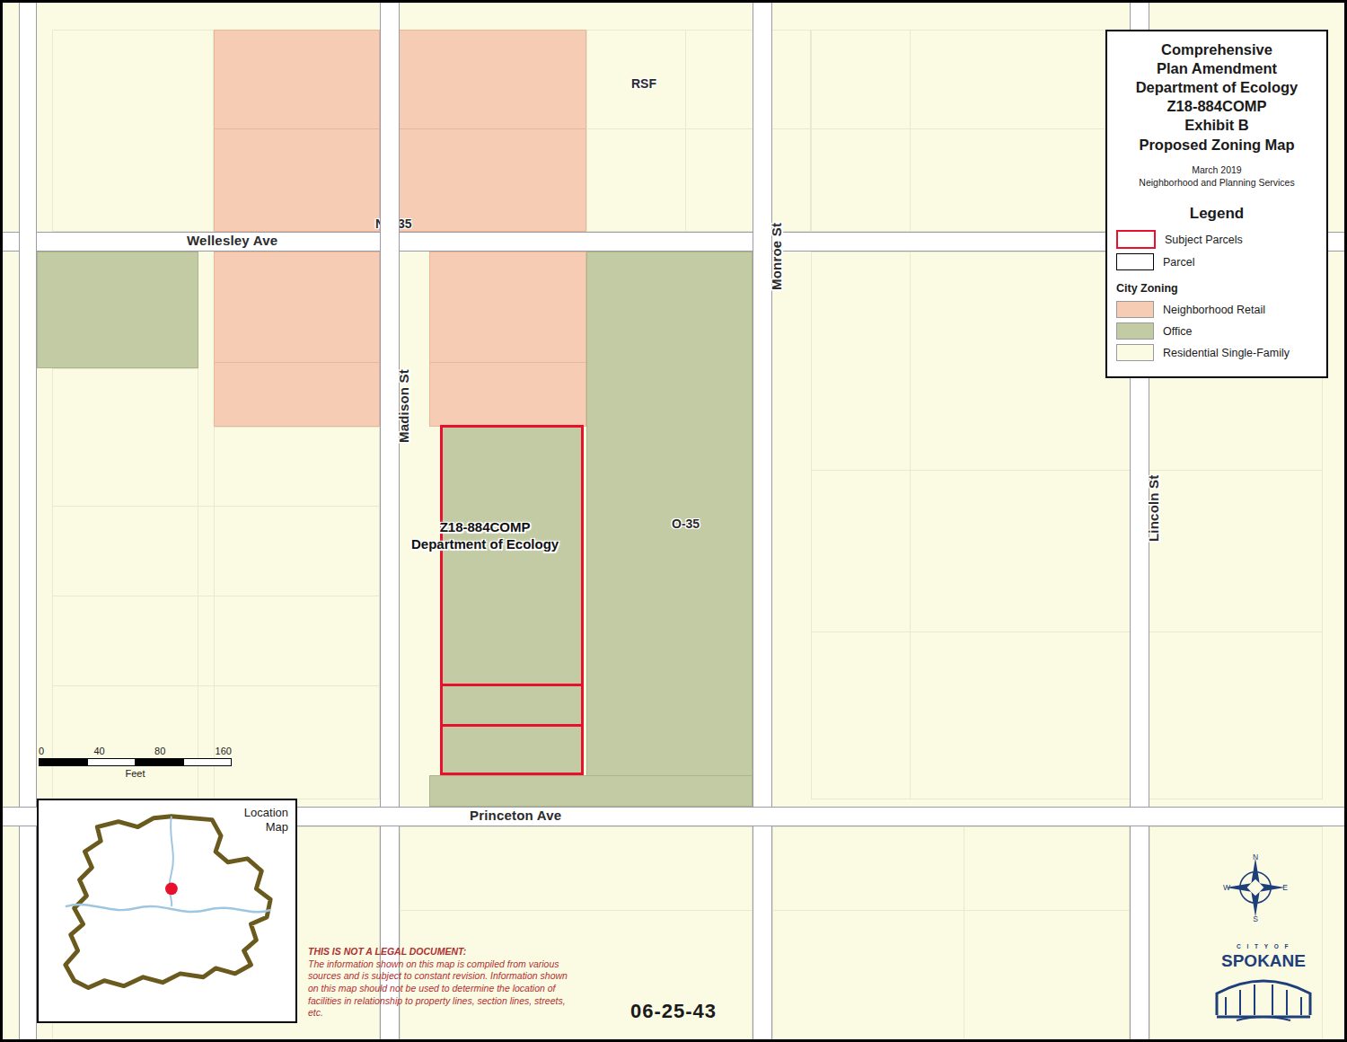Wellesley Ave
NR-35
RSF
O-35
Z18-884COMP
Department of Ecology
Madison St
Monroe St
Lincoln St
Princeton Ave
Comprehensive
Plan Amendment
Department of Ecology
Z18-884COMP
Exhibit B
Proposed Zoning Map
March 2019
Neighborhood and Planning Services
Legend
Subject Parcels
Parcel
City Zoning
Neighborhood Retail
Office
Residential Single-Family
04080160
Feet
Location
Map
THIS IS NOT A LEGAL DOCUMENT:
The information shown on this map is compiled from various sources and is subject to constant revision. Information shown on this map should not be used to determine the location of facilities in relationship to property lines, section lines, streets, etc.
06-25-43
N S W E
C I T Y O F SPOKANE